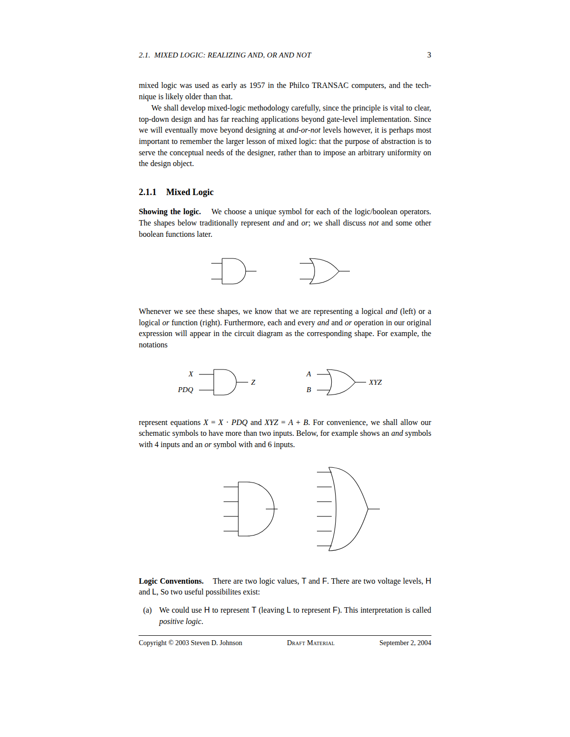2.1. MIXED LOGIC: REALIZING AND, OR AND NOT
3
mixed logic was used as early as 1957 in the Philco TRANSAC computers, and the technique is likely older than that.
We shall develop mixed-logic methodology carefully, since the principle is vital to clear, top-down design and has far reaching applications beyond gate-level implementation. Since we will eventually move beyond designing at and-or-not levels however, it is perhaps most important to remember the larger lesson of mixed logic: that the purpose of abstraction is to serve the conceptual needs of the designer, rather than to impose an arbitrary uniformity on the design object.
2.1.1 Mixed Logic
Showing the logic. We choose a unique symbol for each of the logic/boolean operators. The shapes below traditionally represent and and or; we shall discuss not and some other boolean functions later.
Whenever we see these shapes, we know that we are representing a logical and (left) or a logical or function (right). Furthermore, each and every and and or operation in our original expression will appear in the circuit diagram as the corresponding shape. For example, the notations
X PDQ Z A B XYZ
represent equations X = X · PDQ and XYZ = A + B. For convenience, we shall allow our schematic symbols to have more than two inputs. Below, for example shows an and symbols with 4 inputs and an or symbol with and 6 inputs.
Logic Conventions. There are two logic values, T and F. There are two voltage levels, H and L, So two useful possibilites exist:
(a) We could use H to represent T (leaving L to represent F). This interpretation is called positive logic.
Copyright © 2003 Steven D. Johnson
Draft Material
September 2, 2004